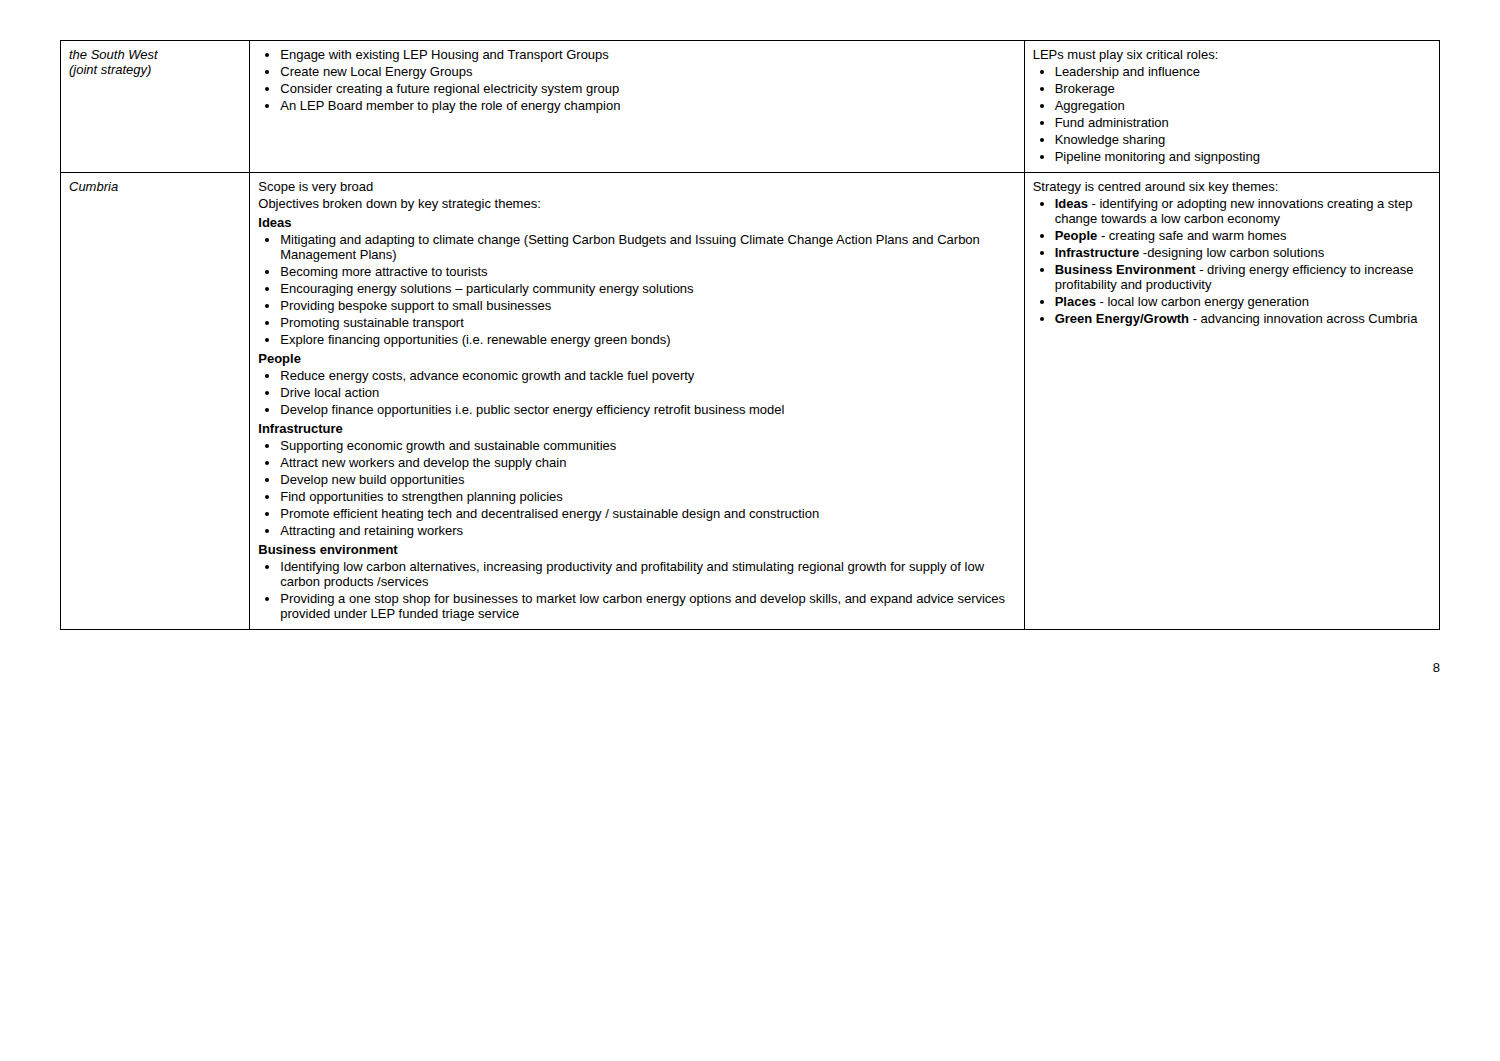| the South West (joint strategy) | Engage with existing LEP Housing and Transport Groups Create new Local Energy Groups Consider creating a future regional electricity system group An LEP Board member to play the role of energy champion | LEPs must play six critical roles: Leadership and influence Brokerage Aggregation Fund administration Knowledge sharing Pipeline monitoring and signposting |
| Cumbria | Scope is very broad Objectives broken down by key strategic themes: Ideas Mitigating and adapting to climate change (Setting Carbon Budgets and Issuing Climate Change Action Plans and Carbon Management Plans) Becoming more attractive to tourists Encouraging energy solutions – particularly community energy solutions Providing bespoke support to small businesses Promoting sustainable transport Explore financing opportunities (i.e. renewable energy green bonds) People Reduce energy costs, advance economic growth and tackle fuel poverty Drive local action Develop finance opportunities i.e. public sector energy efficiency retrofit business model Infrastructure Supporting economic growth and sustainable communities Attract new workers and develop the supply chain Develop new build opportunities Find opportunities to strengthen planning policies Promote efficient heating tech and decentralised energy / sustainable design and construction Attracting and retaining workers Business environment Identifying low carbon alternatives, increasing productivity and profitability and stimulating regional growth for supply of low carbon products /services Providing a one stop shop for businesses to market low carbon energy options and develop skills, and expand advice services provided under LEP funded triage service | Strategy is centred around six key themes: Ideas - identifying or adopting new innovations creating a step change towards a low carbon economy People - creating safe and warm homes Infrastructure -designing low carbon solutions Business Environment - driving energy efficiency to increase profitability and productivity Places - local low carbon energy generation Green Energy/Growth - advancing innovation across Cumbria |
8